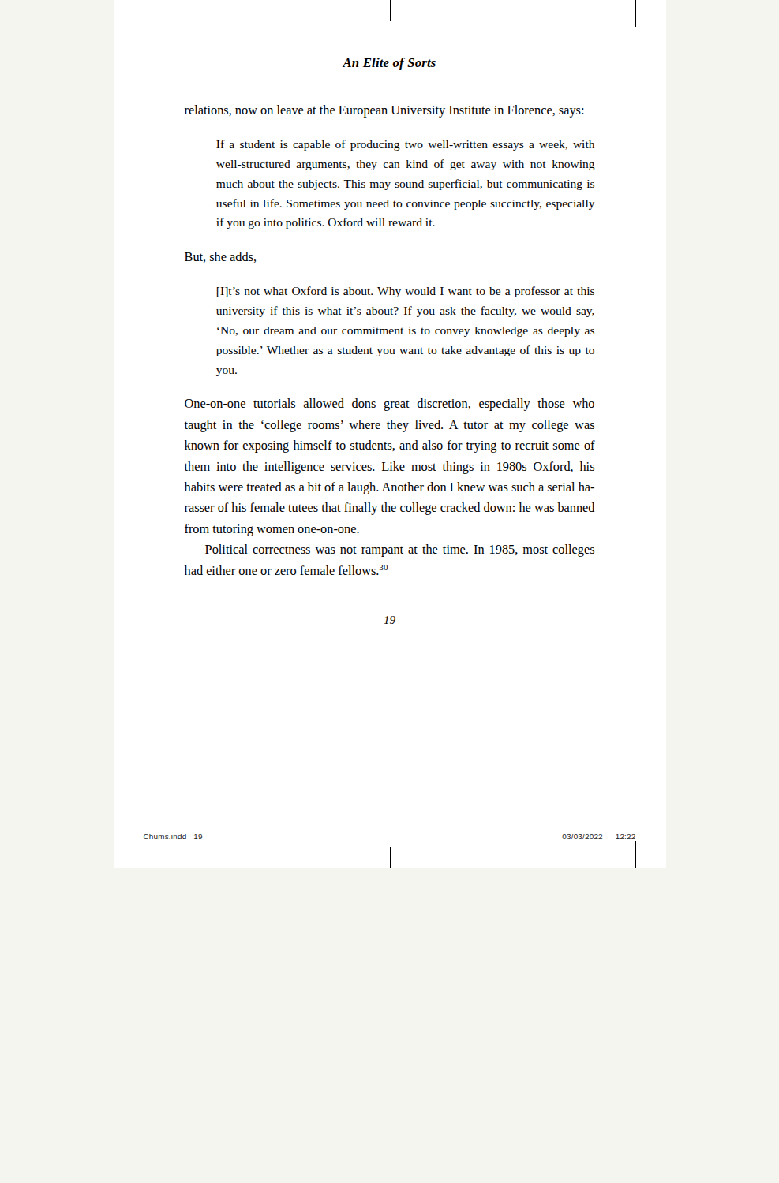An Elite of Sorts
relations, now on leave at the European University Institute in Florence, says:
If a student is capable of producing two well-written essays a week, with well-structured arguments, they can kind of get away with not knowing much about the subjects. This may sound superficial, but communicating is useful in life. Sometimes you need to convince people succinctly, especially if you go into politics. Oxford will reward it.
But, she adds,
[I]t’s not what Oxford is about. Why would I want to be a professor at this university if this is what it’s about? If you ask the faculty, we would say, ‘No, our dream and our commitment is to convey knowledge as deeply as possible.’ Whether as a student you want to take advantage of this is up to you.
One-on-one tutorials allowed dons great discretion, especially those who taught in the ‘college rooms’ where they lived. A tutor at my college was known for exposing himself to students, and also for trying to recruit some of them into the intelligence services. Like most things in 1980s Oxford, his habits were treated as a bit of a laugh. Another don I knew was such a serial harasser of his female tutees that finally the college cracked down: he was banned from tutoring women one-on-one.
Political correctness was not rampant at the time. In 1985, most colleges had either one or zero female fellows.30
19
Chums.indd 19
03/03/202212:22